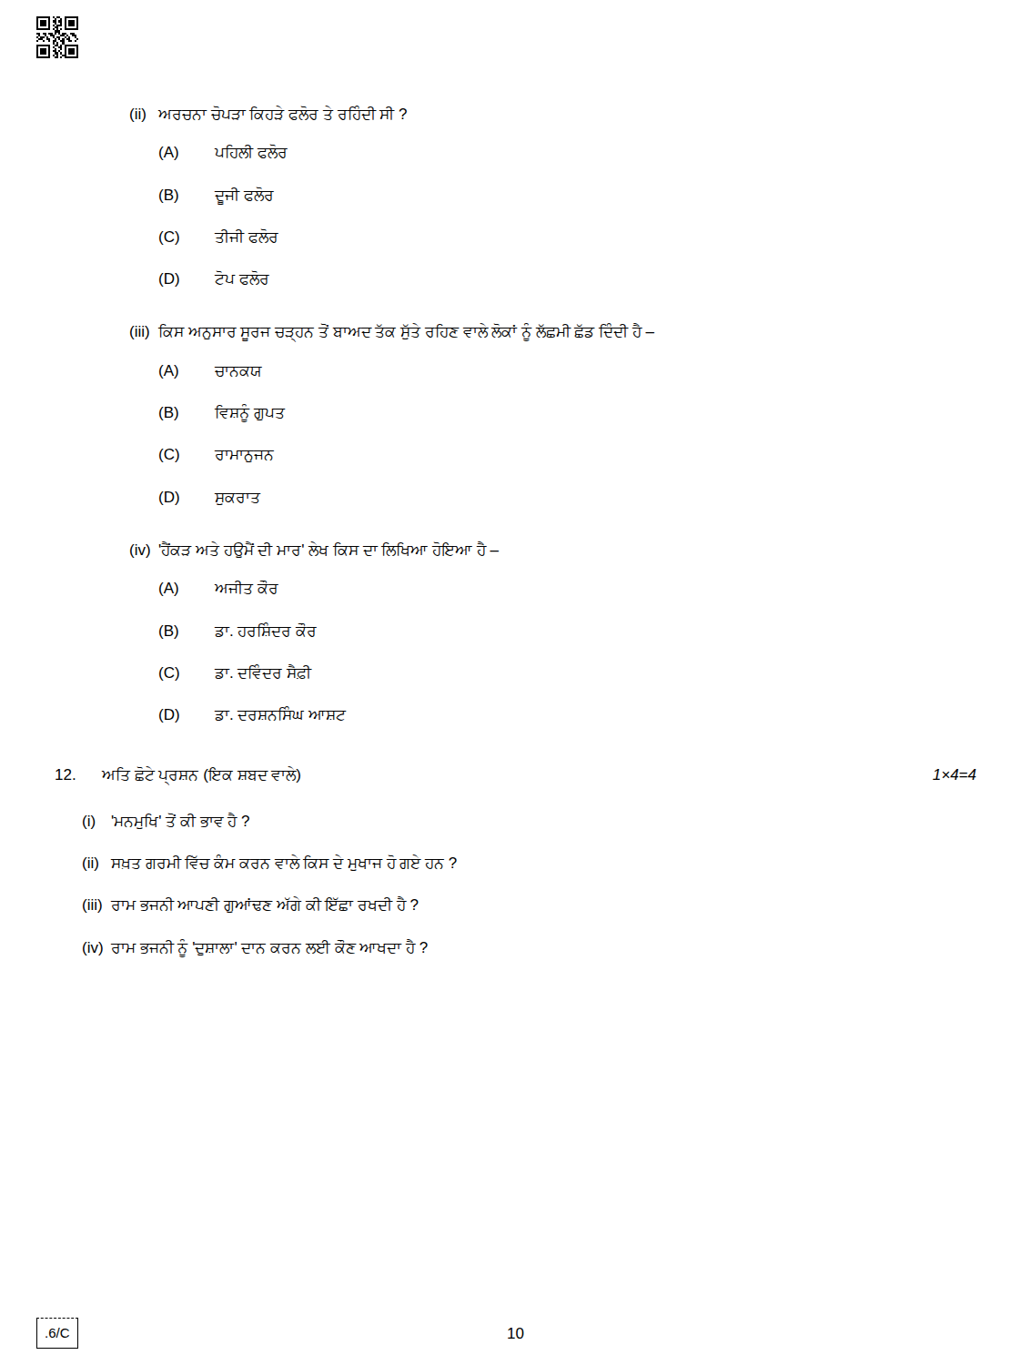(ii)
ਅਰਚਨਾ ਚੋਪੜਾ ਕਿਹੜੇ ਫਲੋਰ ਤੇ ਰਹਿੰਦੀ ਸੀ ?
(A)
ਪਹਿਲੀ ਫਲੋਰ
(B)
ਦੂਜੀ ਫਲੋਰ
(C)
ਤੀਜੀ ਫਲੋਰ
(D)
ਟੋਪ ਫਲੋਰ
(iii)
ਕਿਸ ਅਨੁਸਾਰ ਸੂਰਜ ਚੜ੍ਹਨ ਤੋਂ ਬਾਅਦ ਤੱਕ ਸੁੱਤੇ ਰਹਿਣ ਵਾਲੇ ਲੋਕਾਂ ਨੂੰ ਲੱਛਮੀ ਛੱਡ ਦਿੰਦੀ ਹੈ –
(A)
ਚਾਨਕਯ
(B)
ਵਿਸ਼ਨੂੰ ਗੁਪਤ
(C)
ਰਾਮਾਨੁਜਨ
(D)
ਸੁਕਰਾਤ
(iv)
'ਹੈਂਕੜ ਅਤੇ ਹਉਮੈਂ ਦੀ ਮਾਰ' ਲੇਖ ਕਿਸ ਦਾ ਲਿਖਿਆ ਹੋਇਆ ਹੈ –
(A)
ਅਜੀਤ ਕੌਰ
(B)
ਡਾ. ਹਰਸ਼ਿੰਦਰ ਕੌਰ
(C)
ਡਾ. ਦਵਿੰਦਰ ਸੈਫ਼ੀ
(D)
ਡਾ. ਦਰਸ਼ਨਸਿੰਘ ਆਸ਼ਟ
12.
ਅਤਿ ਛੋਟੇ ਪ੍ਰਸ਼ਨ (ਇਕ ਸ਼ਬਦ ਵਾਲੇ)
1×4=4
(i)
'ਮਨਮੁਖਿ' ਤੋਂ ਕੀ ਭਾਵ ਹੈ ?
(ii)
ਸਖ਼ਤ ਗਰਮੀ ਵਿੱਚ ਕੰਮ ਕਰਨ ਵਾਲੇ ਕਿਸ ਦੇ ਮੁਖਾਜ ਹੋ ਗਏ ਹਨ ?
(iii)
ਰਾਮ ਭਜਨੀ ਆਪਣੀ ਗੁਆਂਢਣ ਅੱਗੇ ਕੀ ਇੱਛਾ ਰਖਦੀ ਹੈ ?
(iv)
ਰਾਮ ਭਜਨੀ ਨੂੰ 'ਦੁਸ਼ਾਲਾ' ਦਾਨ ਕਰਨ ਲਈ ਕੌਣ ਆਖਦਾ ਹੈ ?
.6/C
10